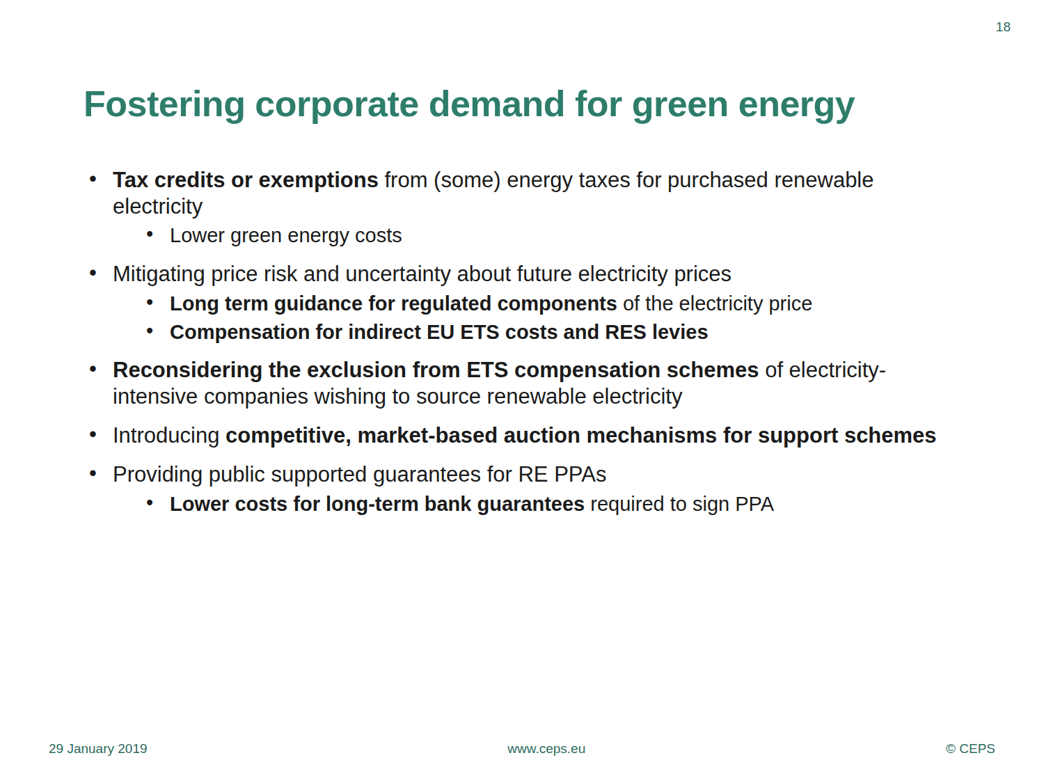18
Fostering corporate demand for green energy
Tax credits or exemptions from (some) energy taxes for purchased renewable electricity
Lower green energy costs
Mitigating price risk and uncertainty about future electricity prices
Long term guidance for regulated components of the electricity price
Compensation for indirect EU ETS costs and RES levies
Reconsidering the exclusion from ETS compensation schemes of electricity-intensive companies wishing to source renewable electricity
Introducing competitive, market-based auction mechanisms for support schemes
Providing public supported guarantees for RE PPAs
Lower costs for long-term bank guarantees required to sign PPA
29 January 2019
www.ceps.eu
© CEPS